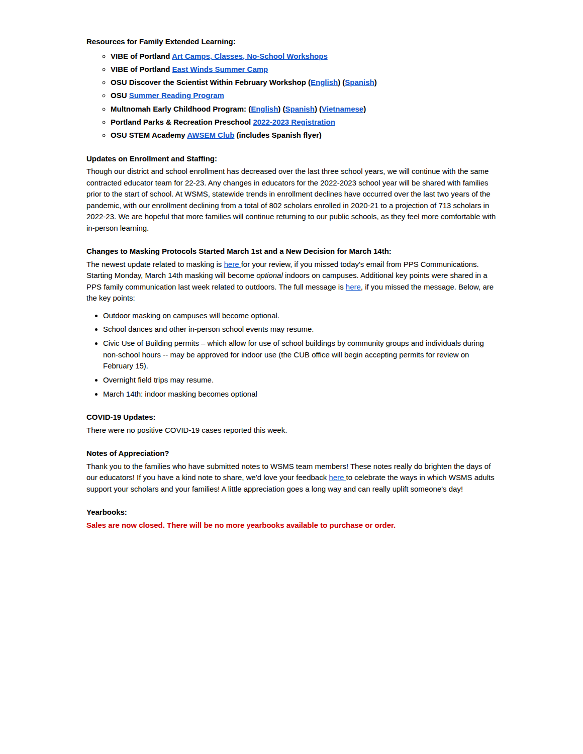Resources for Family Extended Learning:
VIBE of Portland Art Camps, Classes, No-School Workshops
VIBE of Portland East Winds Summer Camp
OSU Discover the Scientist Within February Workshop (English) (Spanish)
OSU Summer Reading Program
Multnomah Early Childhood Program: (English) (Spanish) (Vietnamese)
Portland Parks & Recreation Preschool 2022-2023 Registration
OSU STEM Academy AWSEM Club (includes Spanish flyer)
Updates on Enrollment and Staffing:
Though our district and school enrollment has decreased over the last three school years, we will continue with the same contracted educator team for 22-23. Any changes in educators for the 2022-2023 school year will be shared with families prior to the start of school. At WSMS, statewide trends in enrollment declines have occurred over the last two years of the pandemic, with our enrollment declining from a total of 802 scholars enrolled in 2020-21 to a projection of 713 scholars in 2022-23. We are hopeful that more families will continue returning to our public schools, as they feel more comfortable with in-person learning.
Changes to Masking Protocols Started March 1st and a New Decision for March 14th:
The newest update related to masking is here for your review, if you missed today's email from PPS Communications. Starting Monday, March 14th masking will become optional indoors on campuses. Additional key points were shared in a PPS family communication last week related to outdoors. The full message is here, if you missed the message. Below, are the key points:
Outdoor masking on campuses will become optional.
School dances and other in-person school events may resume.
Civic Use of Building permits – which allow for use of school buildings by community groups and individuals during non-school hours -- may be approved for indoor use (the CUB office will begin accepting permits for review on February 15).
Overnight field trips may resume.
March 14th: indoor masking becomes optional
COVID-19 Updates:
There were no positive COVID-19 cases reported this week.
Notes of Appreciation?
Thank you to the families who have submitted notes to WSMS team members! These notes really do brighten the days of our educators! If you have a kind note to share, we'd love your feedback here to celebrate the ways in which WSMS adults support your scholars and your families! A little appreciation goes a long way and can really uplift someone's day!
Yearbooks:
Sales are now closed. There will be no more yearbooks available to purchase or order.